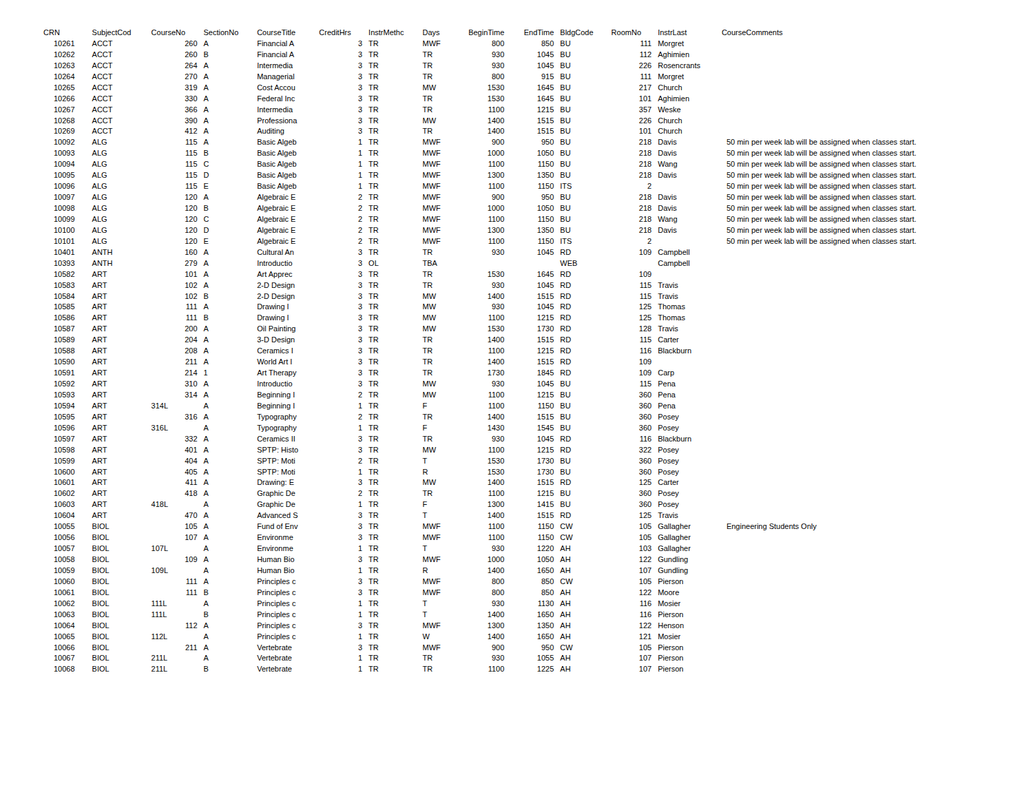| CRN | SubjectCod | CourseNo | SectionNo | CourseTitle | CreditHrs | InstrMethc | Days | BeginTime | EndTime | BldgCode | RoomNo | InstrLast | CourseComments |
| --- | --- | --- | --- | --- | --- | --- | --- | --- | --- | --- | --- | --- | --- |
| 10261 | ACCT | 260 | A | Financial A | 3 | TR | MWF | 800 | 850 | BU | 111 | Morgret | |
| 10262 | ACCT | 260 | B | Financial A | 3 | TR | TR | 930 | 1045 | BU | 112 | Aghimien | |
| 10263 | ACCT | 264 | A | Intermedia | 3 | TR | TR | 930 | 1045 | BU | 226 | Rosencrants | |
| 10264 | ACCT | 270 | A | Managerial | 3 | TR | TR | 800 | 915 | BU | 111 | Morgret | |
| 10265 | ACCT | 319 | A | Cost Accou | 3 | TR | MW | 1530 | 1645 | BU | 217 | Church | |
| 10266 | ACCT | 330 | A | Federal Inc | 3 | TR | TR | 1530 | 1645 | BU | 101 | Aghimien | |
| 10267 | ACCT | 366 | A | Intermedia | 3 | TR | TR | 1100 | 1215 | BU | 357 | Weske | |
| 10268 | ACCT | 390 | A | Professiona | 3 | TR | MW | 1400 | 1515 | BU | 226 | Church | |
| 10269 | ACCT | 412 | A | Auditing | 3 | TR | TR | 1400 | 1515 | BU | 101 | Church | |
| 10092 | ALG | 115 | A | Basic Algeb | 1 | TR | MWF | 900 | 950 | BU | 218 | Davis | 50 min per week lab will be assigned when classes start. |
| 10093 | ALG | 115 | B | Basic Algeb | 1 | TR | MWF | 1000 | 1050 | BU | 218 | Davis | 50 min per week lab will be assigned when classes start. |
| 10094 | ALG | 115 | C | Basic Algeb | 1 | TR | MWF | 1100 | 1150 | BU | 218 | Wang | 50 min per week lab will be assigned when classes start. |
| 10095 | ALG | 115 | D | Basic Algeb | 1 | TR | MWF | 1300 | 1350 | BU | 218 | Davis | 50 min per week lab will be assigned when classes start. |
| 10096 | ALG | 115 | E | Basic Algeb | 1 | TR | MWF | 1100 | 1150 | ITS | 2 | | 50 min per week lab will be assigned when classes start. |
| 10097 | ALG | 120 | A | Algebraic E | 2 | TR | MWF | 900 | 950 | BU | 218 | Davis | 50 min per week lab will be assigned when classes start. |
| 10098 | ALG | 120 | B | Algebraic E | 2 | TR | MWF | 1000 | 1050 | BU | 218 | Davis | 50 min per week lab will be assigned when classes start. |
| 10099 | ALG | 120 | C | Algebraic E | 2 | TR | MWF | 1100 | 1150 | BU | 218 | Wang | 50 min per week lab will be assigned when classes start. |
| 10100 | ALG | 120 | D | Algebraic E | 2 | TR | MWF | 1300 | 1350 | BU | 218 | Davis | 50 min per week lab will be assigned when classes start. |
| 10101 | ALG | 120 | E | Algebraic E | 2 | TR | MWF | 1100 | 1150 | ITS | 2 | | 50 min per week lab will be assigned when classes start. |
| 10401 | ANTH | 160 | A | Cultural An | 3 | TR | TR | 930 | 1045 | RD | 109 | Campbell | |
| 10393 | ANTH | 279 | A | Introductio | 3 | OL | TBA | | | WEB | | Campbell | |
| 10582 | ART | 101 | A | Art Apprec | 3 | TR | TR | 1530 | 1645 | RD | 109 | | |
| 10583 | ART | 102 | A | 2-D Design | 3 | TR | TR | 930 | 1045 | RD | 115 | Travis | |
| 10584 | ART | 102 | B | 2-D Design | 3 | TR | MW | 1400 | 1515 | RD | 115 | Travis | |
| 10585 | ART | 111 | A | Drawing I | 3 | TR | MW | 930 | 1045 | RD | 125 | Thomas | |
| 10586 | ART | 111 | B | Drawing I | 3 | TR | MW | 1100 | 1215 | RD | 125 | Thomas | |
| 10587 | ART | 200 | A | Oil Painting | 3 | TR | MW | 1530 | 1730 | RD | 128 | Travis | |
| 10589 | ART | 204 | A | 3-D Design | 3 | TR | TR | 1400 | 1515 | RD | 115 | Carter | |
| 10588 | ART | 208 | A | Ceramics I | 3 | TR | TR | 1100 | 1215 | RD | 116 | Blackburn | |
| 10590 | ART | 211 | A | World Art I | 3 | TR | TR | 1400 | 1515 | RD | 109 | | |
| 10591 | ART | 214 | 1 | Art Therapy | 3 | TR | TR | 1730 | 1845 | RD | 109 | Carp | |
| 10592 | ART | 310 | A | Introductio | 3 | TR | MW | 930 | 1045 | BU | 115 | Pena | |
| 10593 | ART | 314 | A | Beginning I | 2 | TR | MW | 1100 | 1215 | BU | 360 | Pena | |
| 10594 | ART | 314L | A | Beginning I | 1 | TR | F | 1100 | 1150 | BU | 360 | Pena | |
| 10595 | ART | 316 | A | Typography | 2 | TR | TR | 1400 | 1515 | BU | 360 | Posey | |
| 10596 | ART | 316L | A | Typography | 1 | TR | F | 1430 | 1545 | BU | 360 | Posey | |
| 10597 | ART | 332 | A | Ceramics II | 3 | TR | TR | 930 | 1045 | RD | 116 | Blackburn | |
| 10598 | ART | 401 | A | SPTP: Histo | 3 | TR | MW | 1100 | 1215 | RD | 322 | Posey | |
| 10599 | ART | 404 | A | SPTP: Moti | 2 | TR | T | 1530 | 1730 | BU | 360 | Posey | |
| 10600 | ART | 405 | A | SPTP: Moti | 1 | TR | R | 1530 | 1730 | BU | 360 | Posey | |
| 10601 | ART | 411 | A | Drawing: E | 3 | TR | MW | 1400 | 1515 | RD | 125 | Carter | |
| 10602 | ART | 418 | A | Graphic De | 2 | TR | TR | 1100 | 1215 | BU | 360 | Posey | |
| 10603 | ART | 418L | A | Graphic De | 1 | TR | F | 1300 | 1415 | BU | 360 | Posey | |
| 10604 | ART | 470 | A | Advanced S | 3 | TR | T | 1400 | 1515 | RD | 125 | Travis | |
| 10055 | BIOL | 105 | A | Fund of Env | 3 | TR | MWF | 1100 | 1150 | CW | 105 | Gallagher | Engineering Students Only |
| 10056 | BIOL | 107 | A | Environme | 3 | TR | MWF | 1100 | 1150 | CW | 105 | Gallagher | |
| 10057 | BIOL | 107L | A | Environme | 1 | TR | T | 930 | 1220 | AH | 103 | Gallagher | |
| 10058 | BIOL | 109 | A | Human Bio | 3 | TR | MWF | 1000 | 1050 | AH | 122 | Gundling | |
| 10059 | BIOL | 109L | A | Human Bio | 1 | TR | R | 1400 | 1650 | AH | 107 | Gundling | |
| 10060 | BIOL | 111 | A | Principles c | 3 | TR | MWF | 800 | 850 | CW | 105 | Pierson | |
| 10061 | BIOL | 111 | B | Principles c | 3 | TR | MWF | 800 | 850 | AH | 122 | Moore | |
| 10062 | BIOL | 111L | A | Principles c | 1 | TR | T | 930 | 1130 | AH | 116 | Mosier | |
| 10063 | BIOL | 111L | B | Principles c | 1 | TR | T | 1400 | 1650 | AH | 116 | Pierson | |
| 10064 | BIOL | 112 | A | Principles c | 3 | TR | MWF | 1300 | 1350 | AH | 122 | Henson | |
| 10065 | BIOL | 112L | A | Principles c | 1 | TR | W | 1400 | 1650 | AH | 121 | Mosier | |
| 10066 | BIOL | 211 | A | Vertebrate | 3 | TR | MWF | 900 | 950 | CW | 105 | Pierson | |
| 10067 | BIOL | 211L | A | Vertebrate | 1 | TR | TR | 930 | 1055 | AH | 107 | Pierson | |
| 10068 | BIOL | 211L | B | Vertebrate | 1 | TR | TR | 1100 | 1225 | AH | 107 | Pierson | |